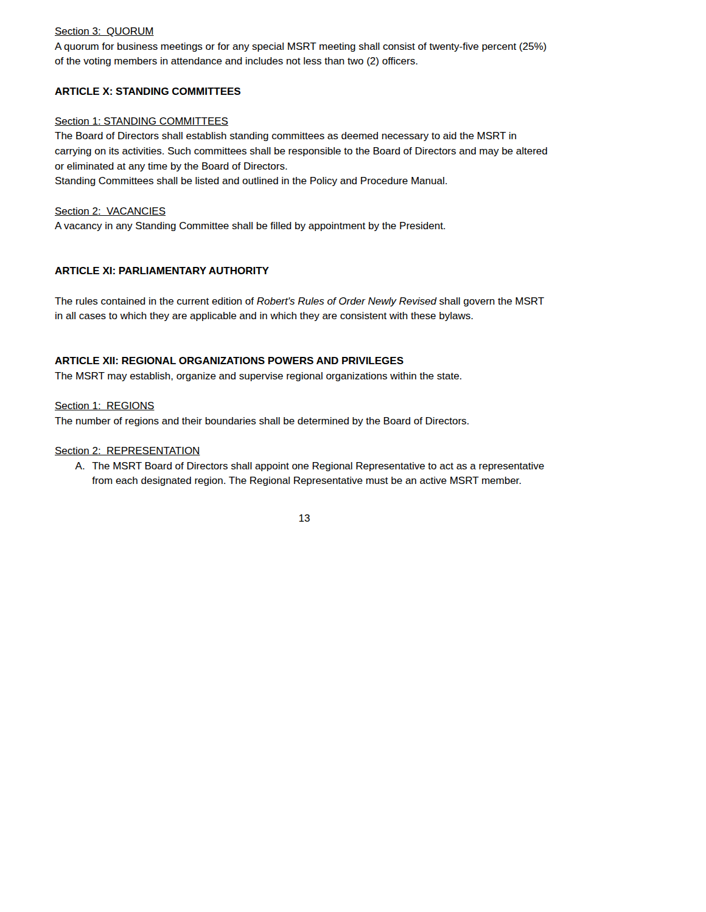Section 3: QUORUM
A quorum for business meetings or for any special MSRT meeting shall consist of twenty-five percent (25%) of the voting members in attendance and includes not less than two (2) officers.
ARTICLE X: STANDING COMMITTEES
Section 1: STANDING COMMITTEES
The Board of Directors shall establish standing committees as deemed necessary to aid the MSRT in carrying on its activities. Such committees shall be responsible to the Board of Directors and may be altered or eliminated at any time by the Board of Directors.
Standing Committees shall be listed and outlined in the Policy and Procedure Manual.
Section 2: VACANCIES
A vacancy in any Standing Committee shall be filled by appointment by the President.
ARTICLE XI: PARLIAMENTARY AUTHORITY
The rules contained in the current edition of Robert's Rules of Order Newly Revised shall govern the MSRT in all cases to which they are applicable and in which they are consistent with these bylaws.
ARTICLE XII: REGIONAL ORGANIZATIONS POWERS AND PRIVILEGES
The MSRT may establish, organize and supervise regional organizations within the state.
Section 1: REGIONS
The number of regions and their boundaries shall be determined by the Board of Directors.
Section 2: REPRESENTATION
The MSRT Board of Directors shall appoint one Regional Representative to act as a representative from each designated region. The Regional Representative must be an active MSRT member.
13